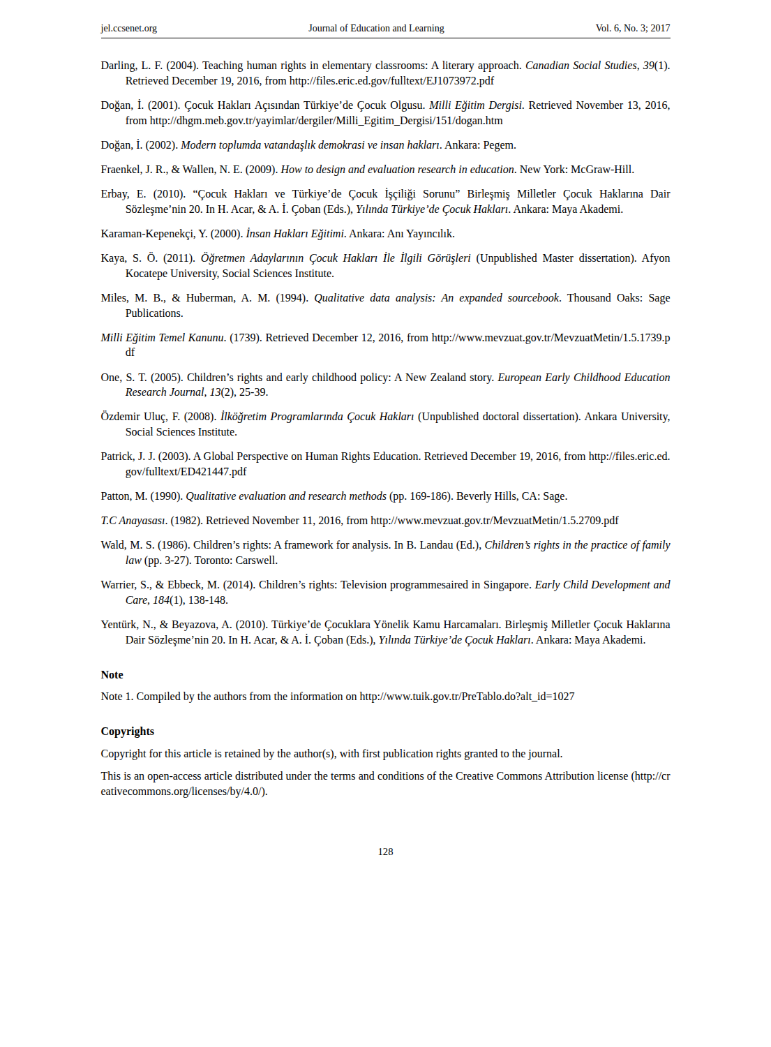jel.ccsenet.org Journal of Education and Learning Vol. 6, No. 3; 2017
Darling, L. F. (2004). Teaching human rights in elementary classrooms: A literary approach. Canadian Social Studies, 39(1). Retrieved December 19, 2016, from http://files.eric.ed.gov/fulltext/EJ1073972.pdf
Doğan, İ. (2001). Çocuk Hakları Açısından Türkiye’de Çocuk Olgusu. Milli Eğitim Dergisi. Retrieved November 13, 2016, from http://dhgm.meb.gov.tr/yayimlar/dergiler/Milli_Egitim_Dergisi/151/dogan.htm
Doğan, İ. (2002). Modern toplumda vatandaşlık demokrasi ve insan hakları. Ankara: Pegem.
Fraenkel, J. R., & Wallen, N. E. (2009). How to design and evaluation research in education. New York: McGraw-Hill.
Erbay, E. (2010). “Çocuk Hakları ve Türkiye’de Çocuk İşçiliği Sorunu” Birleşmiş Milletler Çocuk Haklarına Dair Sözleşme’nin 20. In H. Acar, & A. İ. Çoban (Eds.), Yılında Türkiye’de Çocuk Hakları. Ankara: Maya Akademi.
Karaman-Kepenekçi, Y. (2000). İnsan Hakları Eğitimi. Ankara: Anı Yayıncılık.
Kaya, S. Ö. (2011). Öğretmen Adaylarının Çocuk Hakları İle İlgili Görüşleri (Unpublished Master dissertation). Afyon Kocatepe University, Social Sciences Institute.
Miles, M. B., & Huberman, A. M. (1994). Qualitative data analysis: An expanded sourcebook. Thousand Oaks: Sage Publications.
Milli Eğitim Temel Kanunu. (1739). Retrieved December 12, 2016, from http://www.mevzuat.gov.tr/MevzuatMetin/1.5.1739.pdf
One, S. T. (2005). Children’s rights and early childhood policy: A New Zealand story. European Early Childhood Education Research Journal, 13(2), 25-39.
Özdemir Uluç, F. (2008). İlköğretim Programlarında Çocuk Hakları (Unpublished doctoral dissertation). Ankara University, Social Sciences Institute.
Patrick, J. J. (2003). A Global Perspective on Human Rights Education. Retrieved December 19, 2016, from http://files.eric.ed.gov/fulltext/ED421447.pdf
Patton, M. (1990). Qualitative evaluation and research methods (pp. 169-186). Beverly Hills, CA: Sage.
T.C Anayasası. (1982). Retrieved November 11, 2016, from http://www.mevzuat.gov.tr/MevzuatMetin/1.5.2709.pdf
Wald, M. S. (1986). Children’s rights: A framework for analysis. In B. Landau (Ed.), Children’s rights in the practice of family law (pp. 3-27). Toronto: Carswell.
Warrier, S., & Ebbeck, M. (2014). Children’s rights: Television programmesaired in Singapore. Early Child Development and Care, 184(1), 138-148.
Yentürk, N., & Beyazova, A. (2010). Türkiye’de Çocuklara Yönelik Kamu Harcamaları. Birleşmiş Milletler Çocuk Haklarına Dair Sözleşme’nin 20. In H. Acar, & A. İ. Çoban (Eds.), Yılında Türkiye’de Çocuk Hakları. Ankara: Maya Akademi.
Note
Note 1. Compiled by the authors from the information on http://www.tuik.gov.tr/PreTablo.do?alt_id=1027
Copyrights
Copyright for this article is retained by the author(s), with first publication rights granted to the journal.
This is an open-access article distributed under the terms and conditions of the Creative Commons Attribution license (http://creativecommons.org/licenses/by/4.0/).
128